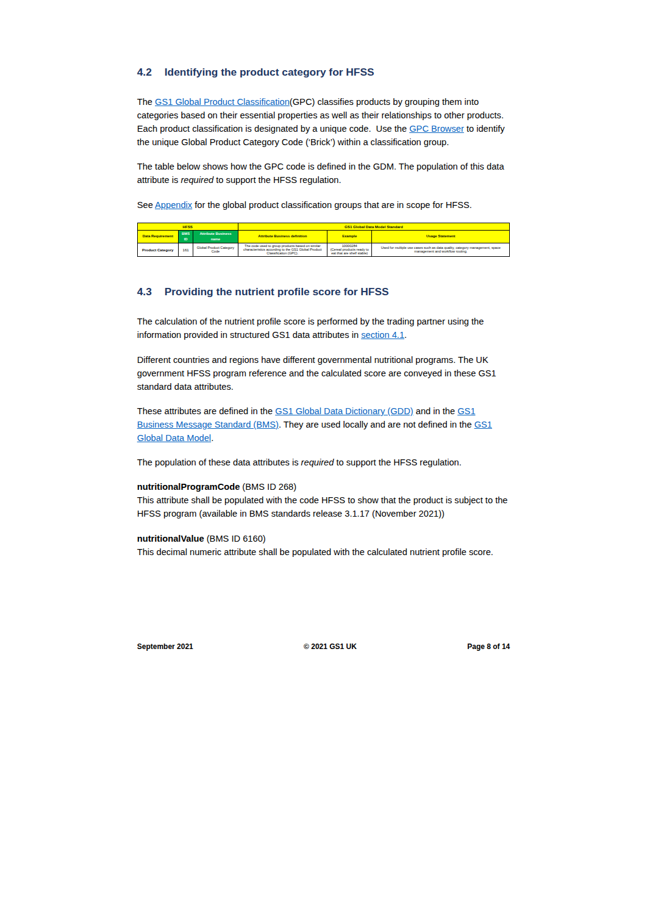4.2 Identifying the product category for HFSS
The GS1 Global Product Classification(GPC) classifies products by grouping them into categories based on their essential properties as well as their relationships to other products. Each product classification is designated by a unique code. Use the GPC Browser to identify the unique Global Product Category Code (‘Brick’) within a classification group.
The table below shows how the GPC code is defined in the GDM. The population of this data attribute is required to support the HFSS regulation.
See Appendix for the global product classification groups that are in scope for HFSS.
| HFSS | GS1 Global Data Model Standard |
| --- | --- |
| Data Requirement | BMS ID | Attribute Business name | Attribute Business definition | Example | Usage Statement |
| Product Category | 161 | Global Product Category Code | The code used to group products based on similar characteristics according to the GS1 Global Product Classification (GPC). | 10000284 (Cereal products ready to eat that are shelf stable) | Used for multiple use cases such as data quality, category management, space management and workflow routing. |
4.3 Providing the nutrient profile score for HFSS
The calculation of the nutrient profile score is performed by the trading partner using the information provided in structured GS1 data attributes in section 4.1.
Different countries and regions have different governmental nutritional programs. The UK government HFSS program reference and the calculated score are conveyed in these GS1 standard data attributes.
These attributes are defined in the GS1 Global Data Dictionary (GDD) and in the GS1 Business Message Standard (BMS). They are used locally and are not defined in the GS1 Global Data Model.
The population of these data attributes is required to support the HFSS regulation.
nutritionalProgramCode (BMS ID 268)
This attribute shall be populated with the code HFSS to show that the product is subject to the HFSS program (available in BMS standards release 3.1.17 (November 2021))
nutritionalValue (BMS ID 6160)
This decimal numeric attribute shall be populated with the calculated nutrient profile score.
September 2021 © 2021 GS1 UK Page 8 of 14